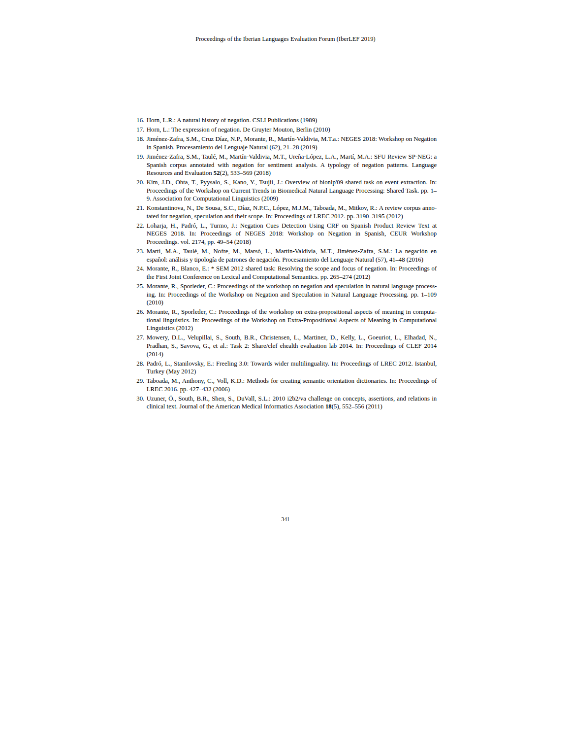Proceedings of the Iberian Languages Evaluation Forum (IberLEF 2019)
Horn, L.R.: A natural history of negation. CSLI Publications (1989)
Horn, L.: The expression of negation. De Gruyter Mouton, Berlin (2010)
Jiménez-Zafra, S.M., Cruz Díaz, N.P., Morante, R., Martín-Valdivia, M.T.a.: NEGES 2018: Workshop on Negation in Spanish. Procesamiento del Lenguaje Natural (62), 21–28 (2019)
Jiménez-Zafra, S.M., Taulé, M., Martín-Valdivia, M.T., Ureña-López, L.A., Martí, M.A.: SFU Review SP-NEG: a Spanish corpus annotated with negation for sentiment analysis. A typology of negation patterns. Language Resources and Evaluation 52(2), 533–569 (2018)
Kim, J.D., Ohta, T., Pyysalo, S., Kano, Y., Tsujii, J.: Overview of bionlp'09 shared task on event extraction. In: Proceedings of the Workshop on Current Trends in Biomedical Natural Language Processing: Shared Task. pp. 1–9. Association for Computational Linguistics (2009)
Konstantinova, N., De Sousa, S.C., Díaz, N.P.C., López, M.J.M., Taboada, M., Mitkov, R.: A review corpus annotated for negation, speculation and their scope. In: Proceedings of LREC 2012. pp. 3190–3195 (2012)
Loharja, H., Padró, L., Turmo, J.: Negation Cues Detection Using CRF on Spanish Product Review Text at NEGES 2018. In: Proceedings of NEGES 2018: Workshop on Negation in Spanish, CEUR Workshop Proceedings. vol. 2174, pp. 49–54 (2018)
Martí, M.A., Taulé, M., Nofre, M., Marsó, L., Martín-Valdivia, M.T., Jiménez-Zafra, S.M.: La negación en español: análisis y tipología de patrones de negación. Procesamiento del Lenguaje Natural (57), 41–48 (2016)
Morante, R., Blanco, E.: * SEM 2012 shared task: Resolving the scope and focus of negation. In: Proceedings of the First Joint Conference on Lexical and Computational Semantics. pp. 265–274 (2012)
Morante, R., Sporleder, C.: Proceedings of the workshop on negation and speculation in natural language processing. In: Proceedings of the Workshop on Negation and Speculation in Natural Language Processing. pp. 1–109 (2010)
Morante, R., Sporleder, C.: Proceedings of the workshop on extra-propositional aspects of meaning in computational linguistics. In: Proceedings of the Workshop on Extra-Propositional Aspects of Meaning in Computational Linguistics (2012)
Mowery, D.L., Velupillai, S., South, B.R., Christensen, L., Martinez, D., Kelly, L., Goeuriot, L., Elhadad, N., Pradhan, S., Savova, G., et al.: Task 2: Share/clef ehealth evaluation lab 2014. In: Proceedings of CLEF 2014 (2014)
Padró, L., Stanilovsky, E.: Freeling 3.0: Towards wider multilinguality. In: Proceedings of LREC 2012. Istanbul, Turkey (May 2012)
Taboada, M., Anthony, C., Voll, K.D.: Methods for creating semantic orientation dictionaries. In: Proceedings of LREC 2016. pp. 427–432 (2006)
Uzuner, Ö., South, B.R., Shen, S., DuVall, S.L.: 2010 i2b2/va challenge on concepts, assertions, and relations in clinical text. Journal of the American Medical Informatics Association 18(5), 552–556 (2011)
341